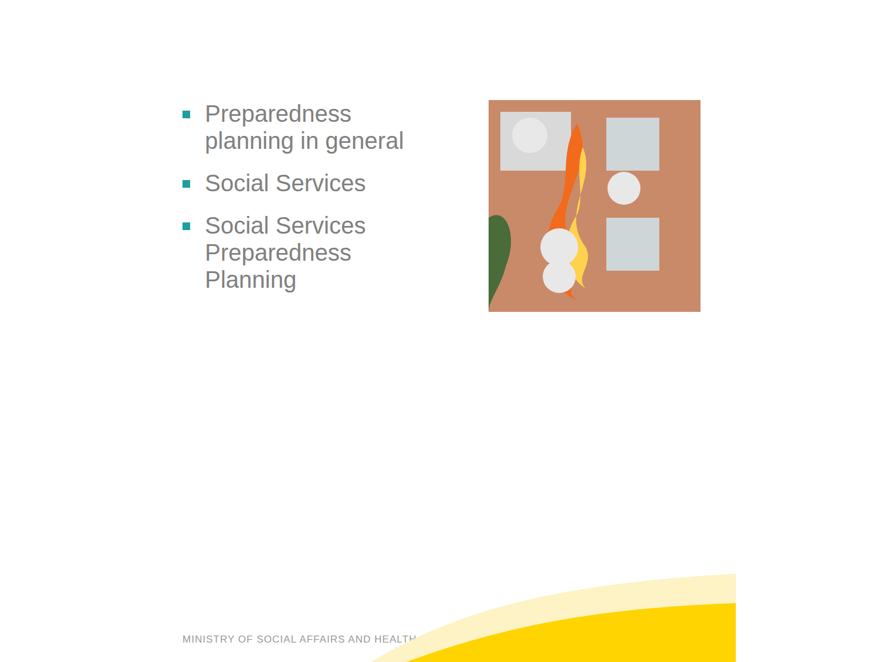Preparedness planning in general
Social Services
Social Services Preparedness Planning
Ministry of Social Affairs and Health